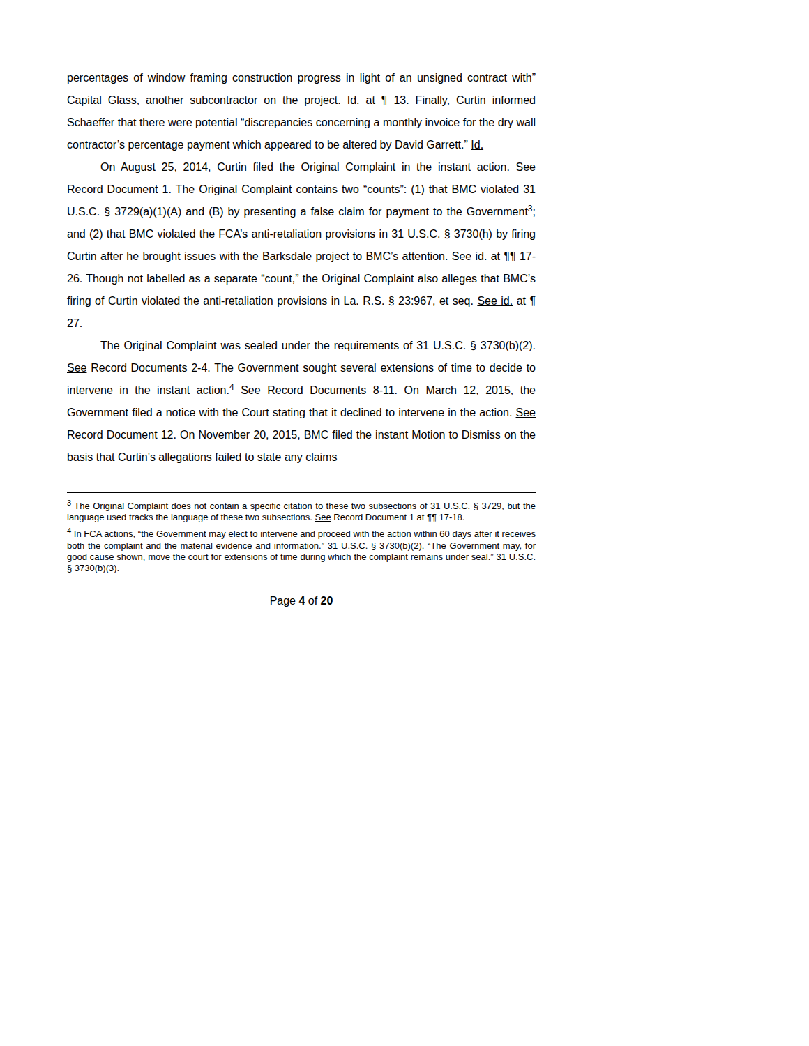percentages of window framing construction progress in light of an unsigned contract with” Capital Glass, another subcontractor on the project. Id. at ¶ 13. Finally, Curtin informed Schaeffer that there were potential “discrepancies concerning a monthly invoice for the dry wall contractor’s percentage payment which appeared to be altered by David Garrett.” Id.
On August 25, 2014, Curtin filed the Original Complaint in the instant action. See Record Document 1. The Original Complaint contains two “counts”: (1) that BMC violated 31 U.S.C. § 3729(a)(1)(A) and (B) by presenting a false claim for payment to the Government3; and (2) that BMC violated the FCA’s anti-retaliation provisions in 31 U.S.C. § 3730(h) by firing Curtin after he brought issues with the Barksdale project to BMC’s attention. See id. at ¶¶ 17-26. Though not labelled as a separate “count,” the Original Complaint also alleges that BMC’s firing of Curtin violated the anti-retaliation provisions in La. R.S. § 23:967, et seq. See id. at ¶ 27.
The Original Complaint was sealed under the requirements of 31 U.S.C. § 3730(b)(2). See Record Documents 2-4. The Government sought several extensions of time to decide to intervene in the instant action.4 See Record Documents 8-11. On March 12, 2015, the Government filed a notice with the Court stating that it declined to intervene in the action. See Record Document 12. On November 20, 2015, BMC filed the instant Motion to Dismiss on the basis that Curtin’s allegations failed to state any claims
3 The Original Complaint does not contain a specific citation to these two subsections of 31 U.S.C. § 3729, but the language used tracks the language of these two subsections. See Record Document 1 at ¶¶ 17-18.
4 In FCA actions, “the Government may elect to intervene and proceed with the action within 60 days after it receives both the complaint and the material evidence and information.” 31 U.S.C. § 3730(b)(2). “The Government may, for good cause shown, move the court for extensions of time during which the complaint remains under seal.” 31 U.S.C. § 3730(b)(3).
Page 4 of 20